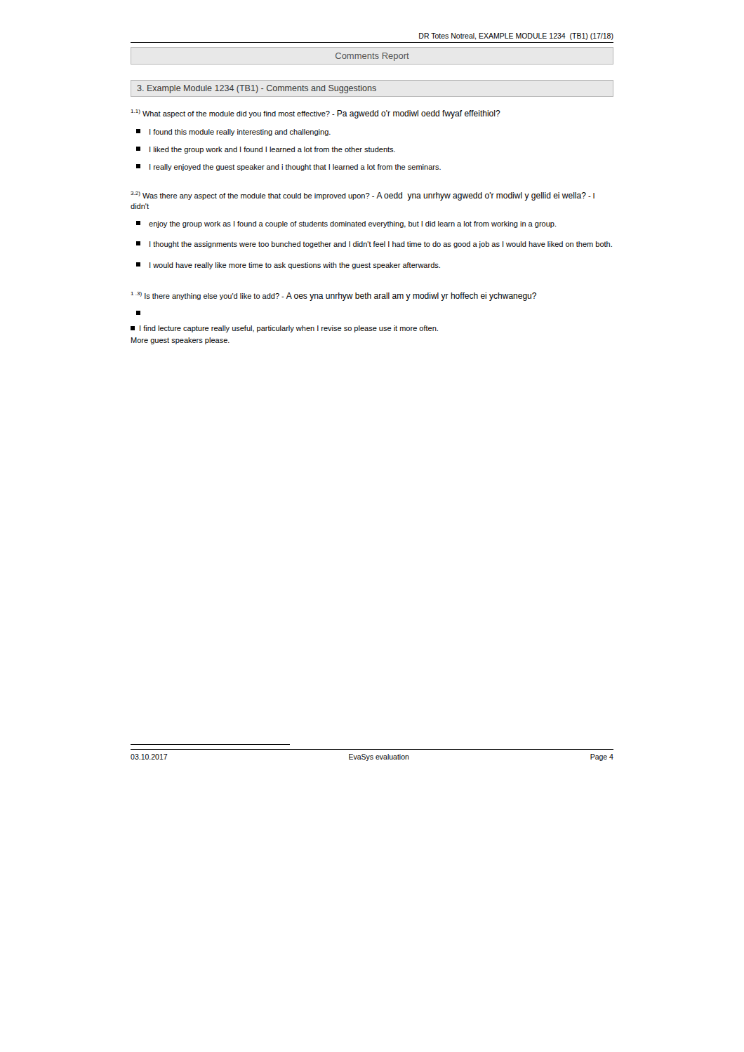DR Totes Notreal, EXAMPLE MODULE 1234 (TB1) (17/18)
Comments Report
3. Example Module 1234 (TB1) - Comments and Suggestions
1.1) What aspect of the module did you find most effective? - Pa agwedd o'r modiwl oedd fwyaf effeithiol?
I found this module really interesting and challenging.
I liked the group work and I found I learned a lot from the other students.
I really enjoyed the guest speaker and i thought that I learned a lot from the seminars.
3.2) Was there any aspect of the module that could be improved upon? - A oedd yna unrhyw agwedd o'r modiwl y gellid ei wella? - I didn't
enjoy the group work as I found a couple of students dominated everything, but I did learn a lot from working in a group.
I thought the assignments were too bunched together and I didn't feel I had time to do as good a job as I would have liked on them both.
I would have really like more time to ask questions with the guest speaker afterwards.
1 .3) Is there anything else you'd like to add? - A oes yna unrhyw beth arall am y modiwl yr hoffech ei ychwanegu?
I find lecture capture really useful, particularly when I revise so please use it more often.
More guest speakers please.
03.10.2017
EvaSys evaluation
Page 4